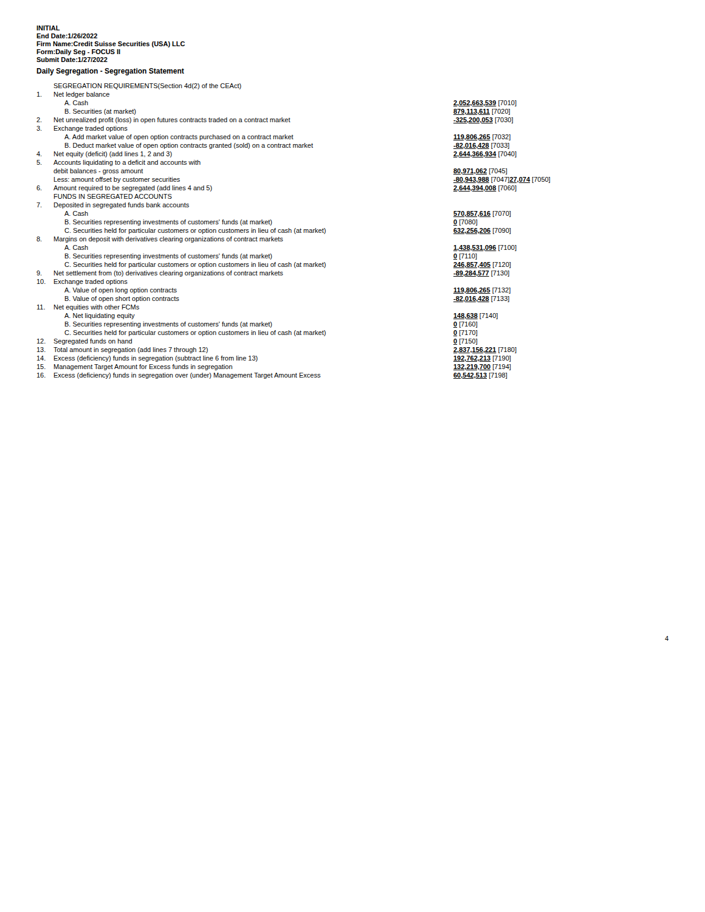INITIAL
End Date:1/26/2022
Firm Name:Credit Suisse Securities (USA) LLC
Form:Daily Seg - FOCUS II
Submit Date:1/27/2022
Daily Segregation - Segregation Statement
| | SEGREGATION REQUIREMENTS(Section 4d(2) of the CEAct) | |
| 1. | Net ledger balance | |
| | A. Cash | 2,052,663,539 [7010] |
| | B. Securities (at market) | 879,113,611 [7020] |
| 2. | Net unrealized profit (loss) in open futures contracts traded on a contract market | -325,200,053 [7030] |
| 3. | Exchange traded options | |
| | A. Add market value of open option contracts purchased on a contract market | 119,806,265 [7032] |
| | B. Deduct market value of open option contracts granted (sold) on a contract market | -82,016,428 [7033] |
| 4. | Net equity (deficit) (add lines 1, 2 and 3) | 2,644,366,934 [7040] |
| 5. | Accounts liquidating to a deficit and accounts with | |
| | debit balances - gross amount | 80,971,062 [7045] |
| | Less: amount offset by customer securities | -80,943,988 [7047] 27,074 [7050] |
| 6. | Amount required to be segregated (add lines 4 and 5) | 2,644,394,008 [7060] |
| | FUNDS IN SEGREGATED ACCOUNTS | |
| 7. | Deposited in segregated funds bank accounts | |
| | A. Cash | 570,857,616 [7070] |
| | B. Securities representing investments of customers' funds (at market) | 0 [7080] |
| | C. Securities held for particular customers or option customers in lieu of cash (at market) | 632,256,206 [7090] |
| 8. | Margins on deposit with derivatives clearing organizations of contract markets | |
| | A. Cash | 1,438,531,096 [7100] |
| | B. Securities representing investments of customers' funds (at market) | 0 [7110] |
| | C. Securities held for particular customers or option customers in lieu of cash (at market) | 246,857,405 [7120] |
| 9. | Net settlement from (to) derivatives clearing organizations of contract markets | -89,284,577 [7130] |
| 10. | Exchange traded options | |
| | A. Value of open long option contracts | 119,806,265 [7132] |
| | B. Value of open short option contracts | -82,016,428 [7133] |
| 11. | Net equities with other FCMs | |
| | A. Net liquidating equity | 148,638 [7140] |
| | B. Securities representing investments of customers' funds (at market) | 0 [7160] |
| | C. Securities held for particular customers or option customers in lieu of cash (at market) | 0 [7170] |
| 12. | Segregated funds on hand | 0 [7150] |
| 13. | Total amount in segregation (add lines 7 through 12) | 2,837,156,221 [7180] |
| 14. | Excess (deficiency) funds in segregation (subtract line 6 from line 13) | 192,762,213 [7190] |
| 15. | Management Target Amount for Excess funds in segregation | 132,219,700 [7194] |
| 16. | Excess (deficiency) funds in segregation over (under) Management Target Amount Excess | 60,542,513 [7198] |
4